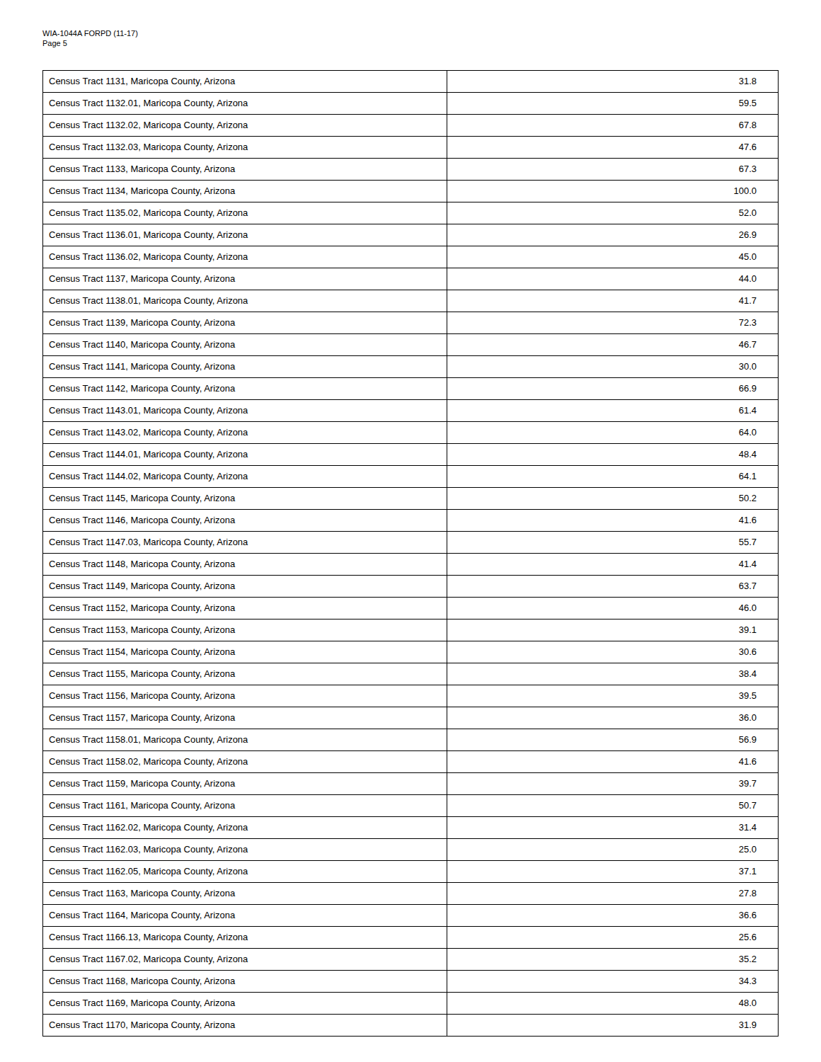WIA-1044A FORPD (11-17)
Page 5
| Census Tract 1131, Maricopa County, Arizona | 31.8 |
| Census Tract 1132.01, Maricopa County, Arizona | 59.5 |
| Census Tract 1132.02, Maricopa County, Arizona | 67.8 |
| Census Tract 1132.03, Maricopa County, Arizona | 47.6 |
| Census Tract 1133, Maricopa County, Arizona | 67.3 |
| Census Tract 1134, Maricopa County, Arizona | 100.0 |
| Census Tract 1135.02, Maricopa County, Arizona | 52.0 |
| Census Tract 1136.01, Maricopa County, Arizona | 26.9 |
| Census Tract 1136.02, Maricopa County, Arizona | 45.0 |
| Census Tract 1137, Maricopa County, Arizona | 44.0 |
| Census Tract 1138.01, Maricopa County, Arizona | 41.7 |
| Census Tract 1139, Maricopa County, Arizona | 72.3 |
| Census Tract 1140, Maricopa County, Arizona | 46.7 |
| Census Tract 1141, Maricopa County, Arizona | 30.0 |
| Census Tract 1142, Maricopa County, Arizona | 66.9 |
| Census Tract 1143.01, Maricopa County, Arizona | 61.4 |
| Census Tract 1143.02, Maricopa County, Arizona | 64.0 |
| Census Tract 1144.01, Maricopa County, Arizona | 48.4 |
| Census Tract 1144.02, Maricopa County, Arizona | 64.1 |
| Census Tract 1145, Maricopa County, Arizona | 50.2 |
| Census Tract 1146, Maricopa County, Arizona | 41.6 |
| Census Tract 1147.03, Maricopa County, Arizona | 55.7 |
| Census Tract 1148, Maricopa County, Arizona | 41.4 |
| Census Tract 1149, Maricopa County, Arizona | 63.7 |
| Census Tract 1152, Maricopa County, Arizona | 46.0 |
| Census Tract 1153, Maricopa County, Arizona | 39.1 |
| Census Tract 1154, Maricopa County, Arizona | 30.6 |
| Census Tract 1155, Maricopa County, Arizona | 38.4 |
| Census Tract 1156, Maricopa County, Arizona | 39.5 |
| Census Tract 1157, Maricopa County, Arizona | 36.0 |
| Census Tract 1158.01, Maricopa County, Arizona | 56.9 |
| Census Tract 1158.02, Maricopa County, Arizona | 41.6 |
| Census Tract 1159, Maricopa County, Arizona | 39.7 |
| Census Tract 1161, Maricopa County, Arizona | 50.7 |
| Census Tract 1162.02, Maricopa County, Arizona | 31.4 |
| Census Tract 1162.03, Maricopa County, Arizona | 25.0 |
| Census Tract 1162.05, Maricopa County, Arizona | 37.1 |
| Census Tract 1163, Maricopa County, Arizona | 27.8 |
| Census Tract 1164, Maricopa County, Arizona | 36.6 |
| Census Tract 1166.13, Maricopa County, Arizona | 25.6 |
| Census Tract 1167.02, Maricopa County, Arizona | 35.2 |
| Census Tract 1168, Maricopa County, Arizona | 34.3 |
| Census Tract 1169, Maricopa County, Arizona | 48.0 |
| Census Tract 1170, Maricopa County, Arizona | 31.9 |